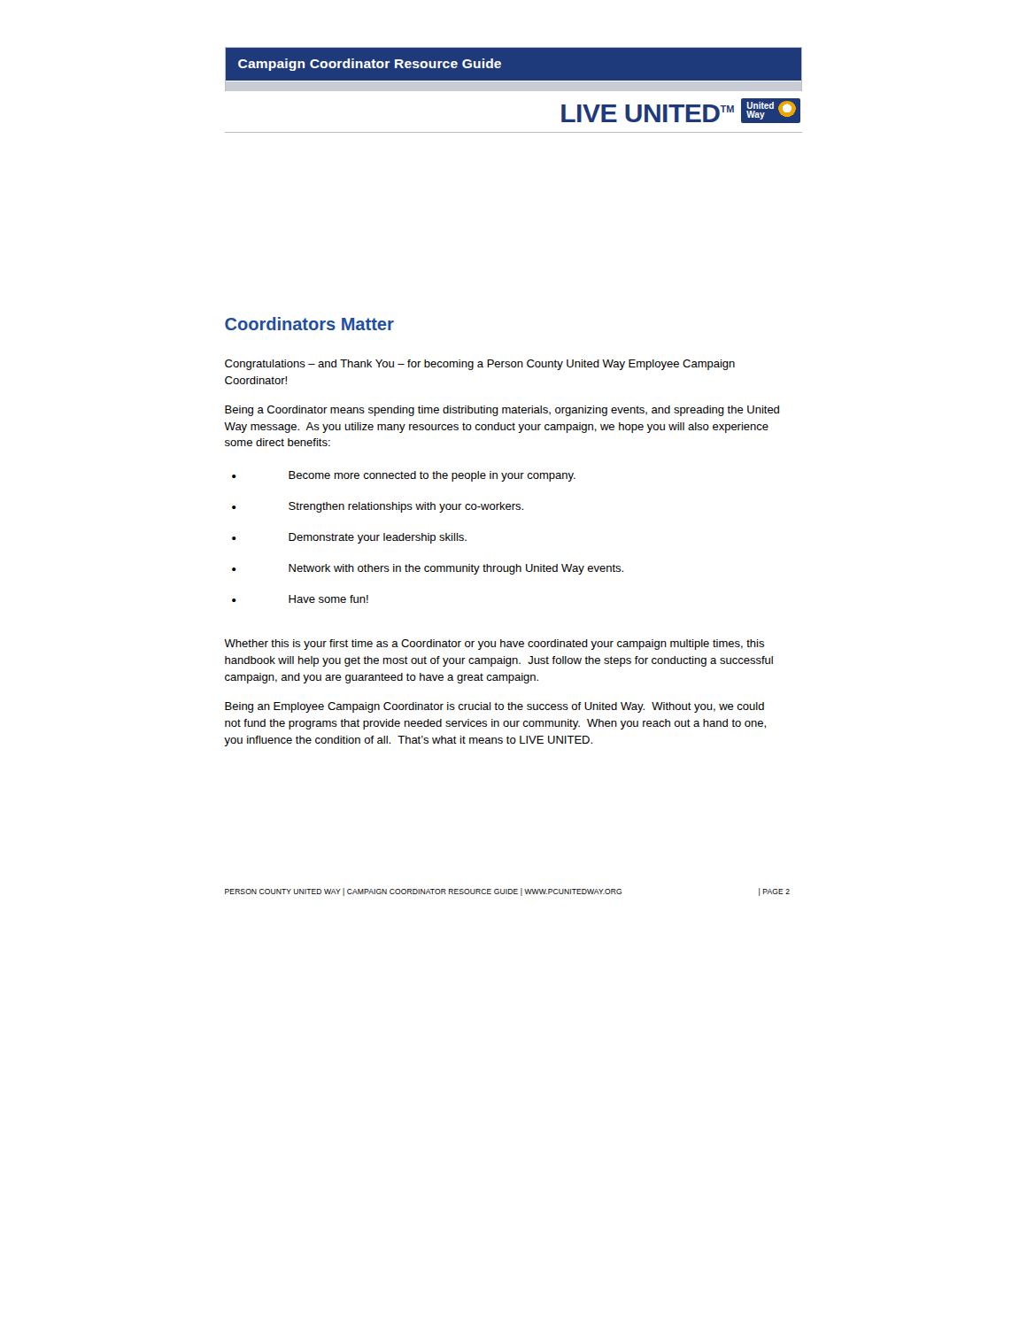Campaign Coordinator Resource Guide
LIVE UNITEDTM United
Way
Coordinators Matter
Congratulations – and Thank You – for becoming a Person County United Way Employee Campaign Coordinator!
Being a Coordinator means spending time distributing materials, organizing events, and spreading the United Way message. As you utilize many resources to conduct your campaign, we hope you will also experience some direct benefits:
Become more connected to the people in your company.
Strengthen relationships with your co-workers.
Demonstrate your leadership skills.
Network with others in the community through United Way events.
Have some fun!
Whether this is your first time as a Coordinator or you have coordinated your campaign multiple times, this handbook will help you get the most out of your campaign. Just follow the steps for conducting a successful campaign, and you are guaranteed to have a great campaign.
Being an Employee Campaign Coordinator is crucial to the success of United Way. Without you, we could not fund the programs that provide needed services in our community. When you reach out a hand to one, you influence the condition of all. That’s what it means to LIVE UNITED.
PERSON COUNTY UNITED WAY | CAMPAIGN COORDINATOR RESOURCE GUIDE | WWW.PCUNITEDWAY.ORG | PAGE 2